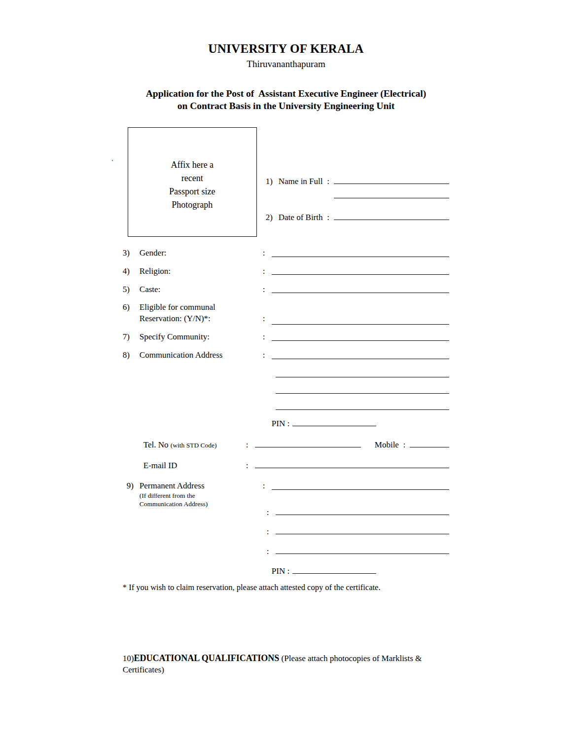UNIVERSITY OF KERALA
Thiruvananthapuram
Application for the Post of Assistant Executive Engineer (Electrical) on Contract Basis in the University Engineering Unit
'
Affix here a
recent
Passport size
Photograph
1) Name in Full :
Name in Full
2) Date of Birth :
| 3) | Gender: | : | |
| 4) | Religion: | : | |
| 5) | Caste: | : | |
| 6) | Eligible for communal Reservation: (Y/N)*: | : | |
| 7) | Specify Community: | : | |
| 8) | Communication Address | : | |
PIN :
Tel. No (with STD Code) : Mobile :
E-mail ID :
9) Permanent Address (If different from the
Communication Address) :
:
:
:
PIN :
* If you wish to claim reservation, please attach attested copy of the certificate.
10)EDUCATIONAL QUALIFICATIONS (Please attach photocopies of Marklists & Certificates)